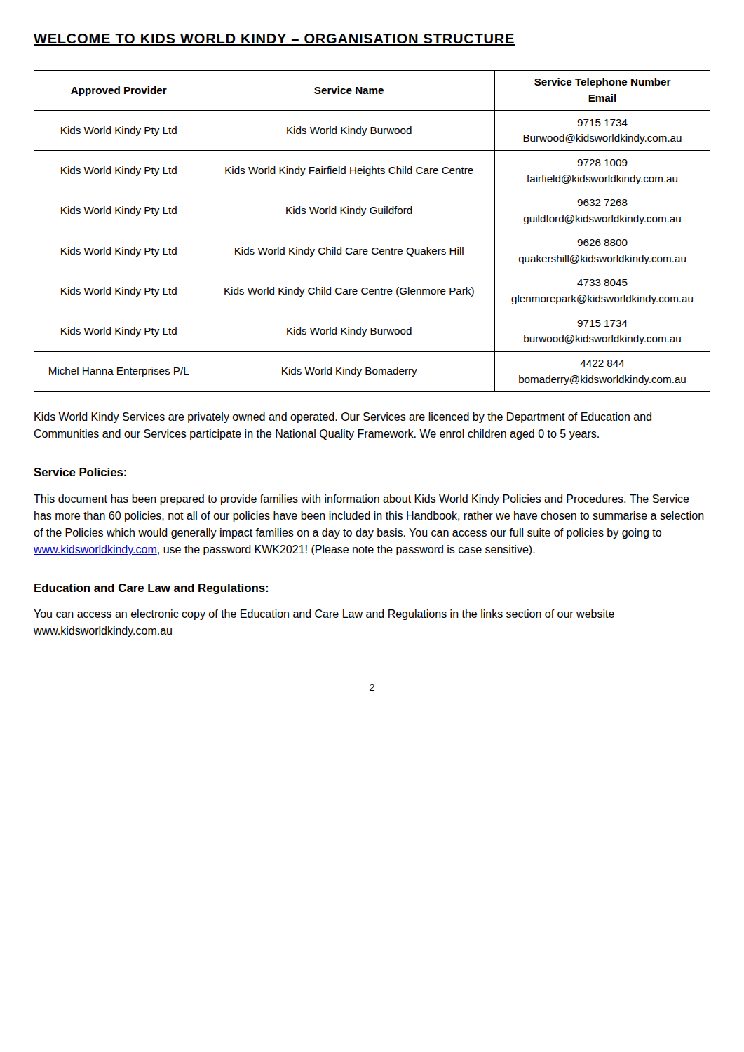WELCOME TO KIDS WORLD KINDY – ORGANISATION STRUCTURE
| Approved Provider | Service Name | Service Telephone Number Email |
| --- | --- | --- |
| Kids World Kindy Pty Ltd | Kids World Kindy Burwood | 9715 1734 Burwood@kidsworldkindy.com.au |
| Kids World Kindy Pty Ltd | Kids World Kindy Fairfield Heights Child Care Centre | 9728 1009 fairfield@kidsworldkindy.com.au |
| Kids World Kindy Pty Ltd | Kids World Kindy Guildford | 9632 7268 guildford@kidsworldkindy.com.au |
| Kids World Kindy Pty Ltd | Kids World Kindy Child Care Centre Quakers Hill | 9626 8800 quakershill@kidsworldkindy.com.au |
| Kids World Kindy Pty Ltd | Kids World Kindy Child Care Centre (Glenmore Park) | 4733 8045 glenmorepark@kidsworldkindy.com.au |
| Kids World Kindy Pty Ltd | Kids World Kindy Burwood | 9715 1734 burwood@kidsworldkindy.com.au |
| Michel Hanna Enterprises P/L | Kids World Kindy Bomaderry | 4422 844 bomaderry@kidsworldkindy.com.au |
Kids World Kindy Services are privately owned and operated. Our Services are licenced by the Department of Education and Communities and our Services participate in the National Quality Framework. We enrol children aged 0 to 5 years.
Service Policies:
This document has been prepared to provide families with information about Kids World Kindy Policies and Procedures. The Service has more than 60 policies, not all of our policies have been included in this Handbook, rather we have chosen to summarise a selection of the Policies which would generally impact families on a day to day basis. You can access our full suite of policies by going to www.kidsworldkindy.com, use the password KWK2021! (Please note the password is case sensitive).
Education and Care Law and Regulations:
You can access an electronic copy of the Education and Care Law and Regulations in the links section of our website www.kidsworldkindy.com.au
2